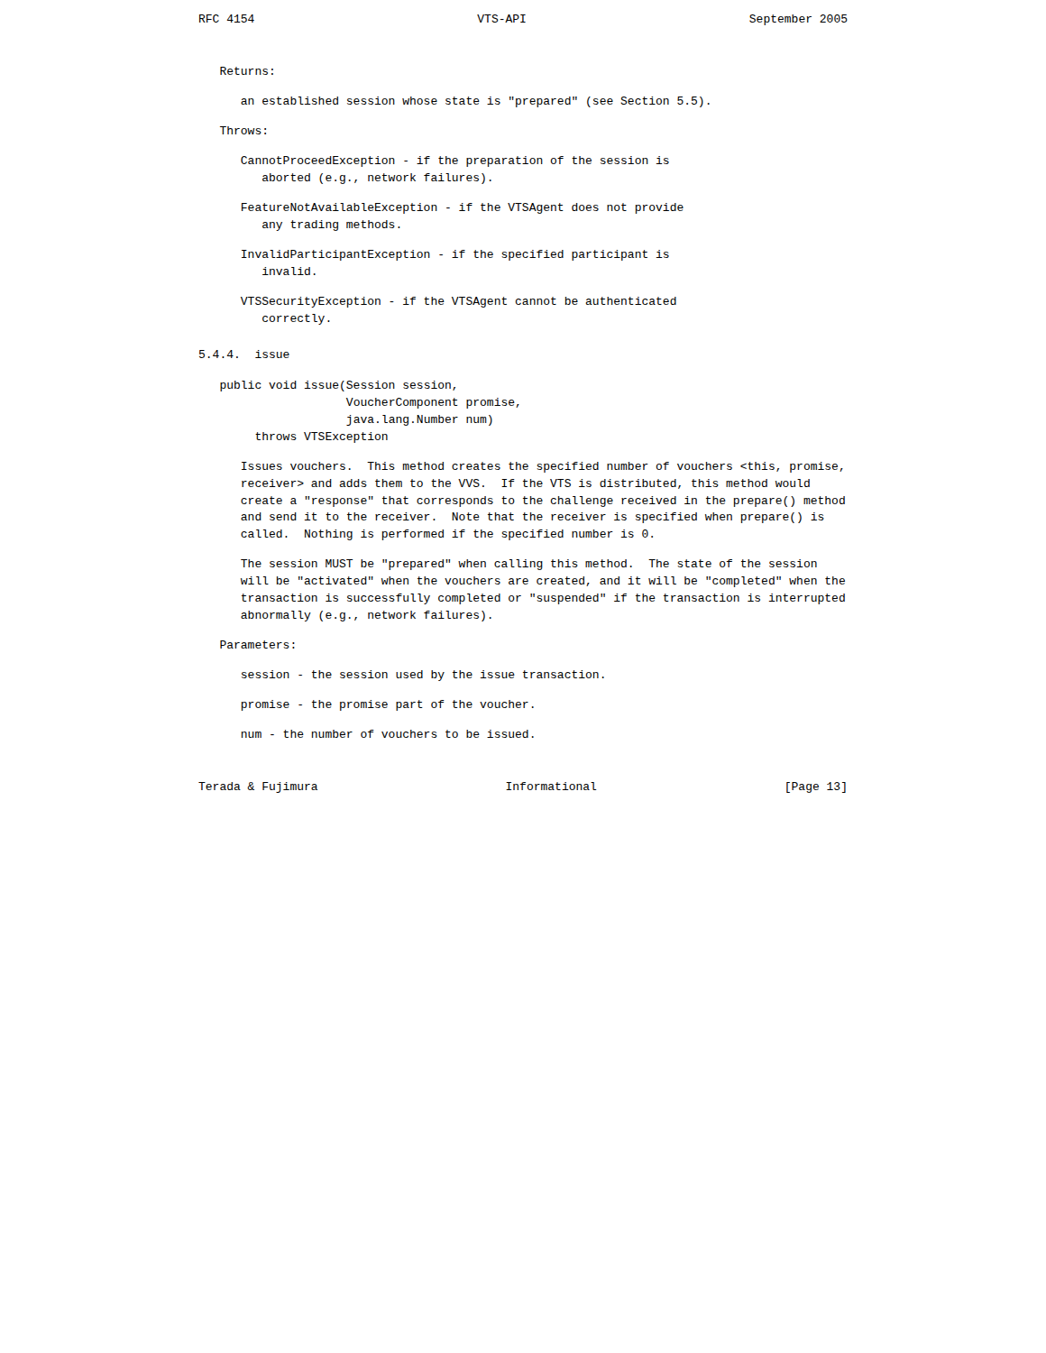RFC 4154 VTS-API September 2005
Returns:
an established session whose state is "prepared" (see Section 5.5).
Throws:
CannotProceedException - if the preparation of the session is
aborted (e.g., network failures).
FeatureNotAvailableException - if the VTSAgent does not provide
any trading methods.
InvalidParticipantException - if the specified participant is
invalid.
VTSSecurityException - if the VTSAgent cannot be authenticated
correctly.
5.4.4. issue
public void issue(Session session,
                  VoucherComponent promise,
                  java.lang.Number num)
     throws VTSException
Issues vouchers. This method creates the specified number of vouchers <this, promise, receiver> and adds them to the VVS. If the VTS is distributed, this method would create a "response" that corresponds to the challenge received in the prepare() method and send it to the receiver. Note that the receiver is specified when prepare() is called. Nothing is performed if the specified number is 0.
The session MUST be "prepared" when calling this method. The state of the session will be "activated" when the vouchers are created, and it will be "completed" when the transaction is successfully completed or "suspended" if the transaction is interrupted abnormally (e.g., network failures).
Parameters:
session - the session used by the issue transaction.
promise - the promise part of the voucher.
num - the number of vouchers to be issued.
Terada & Fujimura Informational [Page 13]